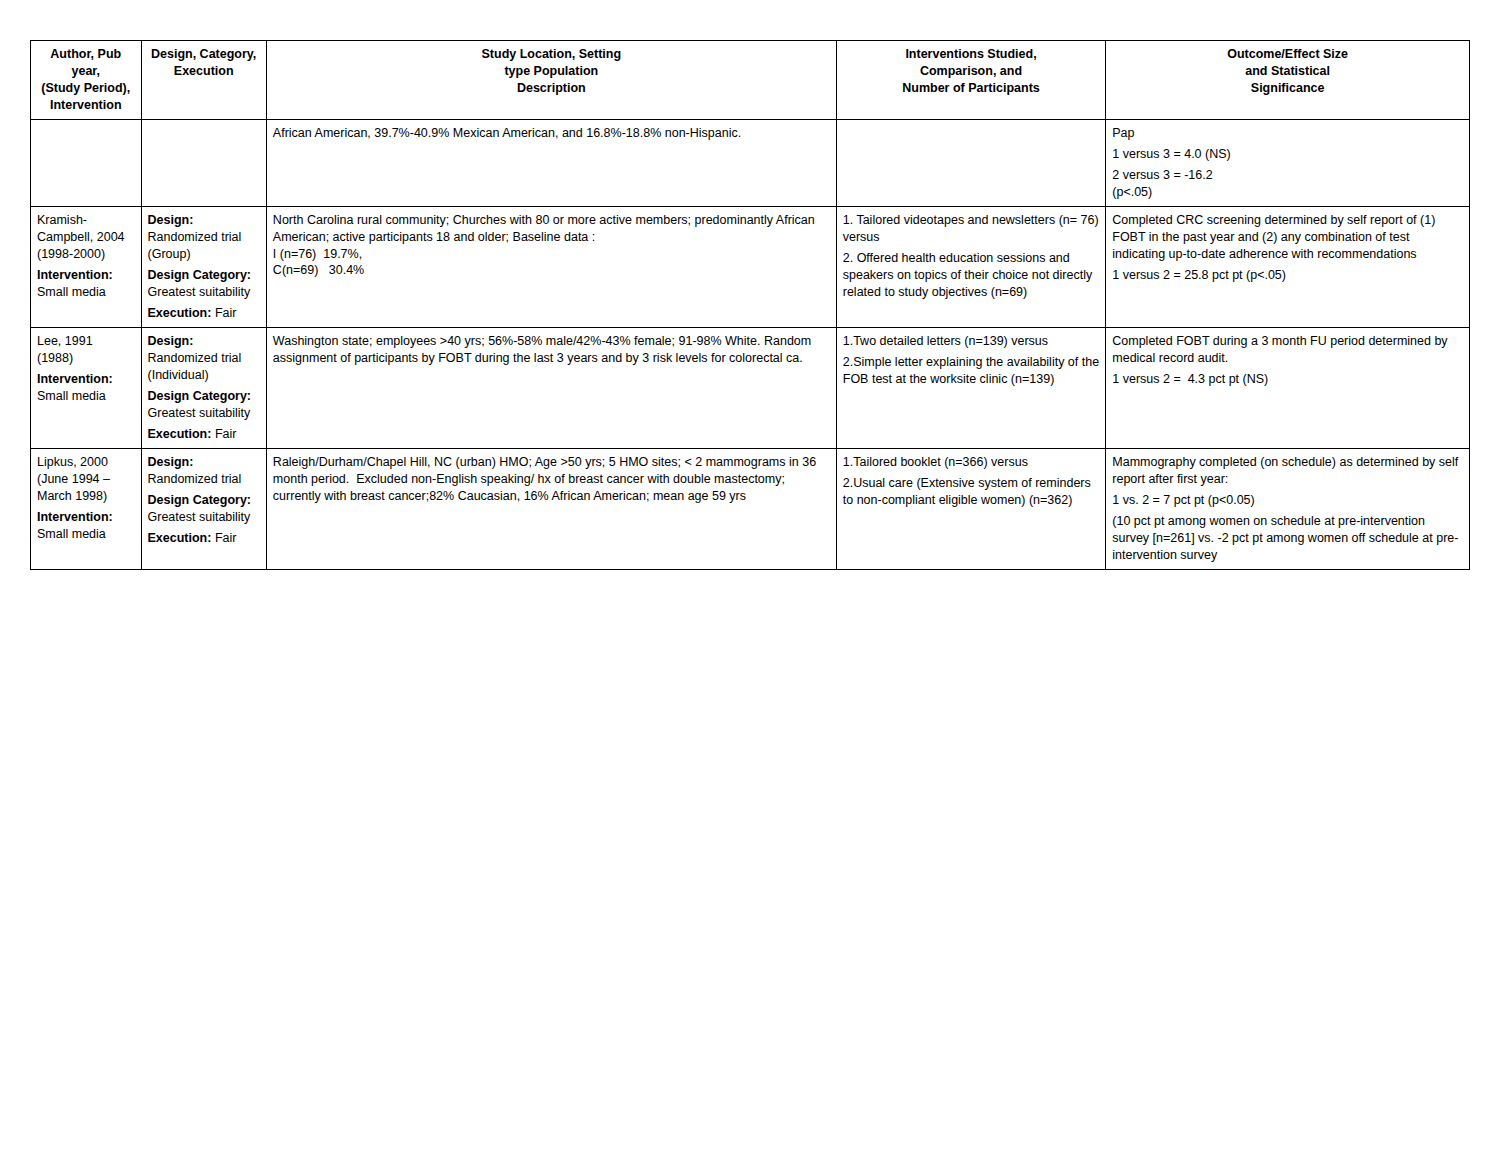| Author, Pub year, (Study Period), Intervention | Design, Category, Execution | Study Location, Setting type Population Description | Interventions Studied, Comparison, and Number of Participants | Outcome/Effect Size and Statistical Significance |
| --- | --- | --- | --- | --- |
| | | African American, 39.7%-40.9% Mexican American, and 16.8%-18.8% non-Hispanic. | | Pap 1 versus 3 = 4.0 (NS) 2 versus 3 = -16.2 (p<.05) |
| Kramish-Campbell, 2004 (1998-2000) Intervention: Small media | Design: Randomized trial (Group) Design Category: Greatest suitability Execution: Fair | North Carolina rural community; Churches with 80 or more active members; predominantly African American; active participants 18 and older; Baseline data : I (n=76) 19.7%, C(n=69) 30.4% | 1. Tailored videotapes and newsletters (n= 76) versus 2. Offered health education sessions and speakers on topics of their choice not directly related to study objectives (n=69) | Completed CRC screening determined by self report of (1) FOBT in the past year and (2) any combination of test indicating up-to-date adherence with recommendations 1 versus 2 = 25.8 pct pt (p<.05) |
| Lee, 1991 (1988) Intervention: Small media | Design: Randomized trial (Individual) Design Category: Greatest suitability Execution: Fair | Washington state; employees >40 yrs; 56%-58% male/42%-43% female; 91-98% White. Random assignment of participants by FOBT during the last 3 years and by 3 risk levels for colorectal ca. | 1.Two detailed letters (n=139) versus 2.Simple letter explaining the availability of the FOB test at the worksite clinic (n=139) | Completed FOBT during a 3 month FU period determined by medical record audit. 1 versus 2 = 4.3 pct pt (NS) |
| Lipkus, 2000 (June 1994 – March 1998) Intervention: Small media | Design: Randomized trial Design Category: Greatest suitability Execution: Fair | Raleigh/Durham/Chapel Hill, NC (urban) HMO; Age >50 yrs; 5 HMO sites; < 2 mammograms in 36 month period. Excluded non-English speaking/ hx of breast cancer with double mastectomy; currently with breast cancer;82% Caucasian, 16% African American; mean age 59 yrs | 1.Tailored booklet (n=366) versus 2.Usual care (Extensive system of reminders to non-compliant eligible women) (n=362) | Mammography completed (on schedule) as determined by self report after first year: 1 vs. 2 = 7 pct pt (p<0.05) (10 pct pt among women on schedule at pre-intervention survey [n=261] vs. -2 pct pt among women off schedule at pre-intervention survey |